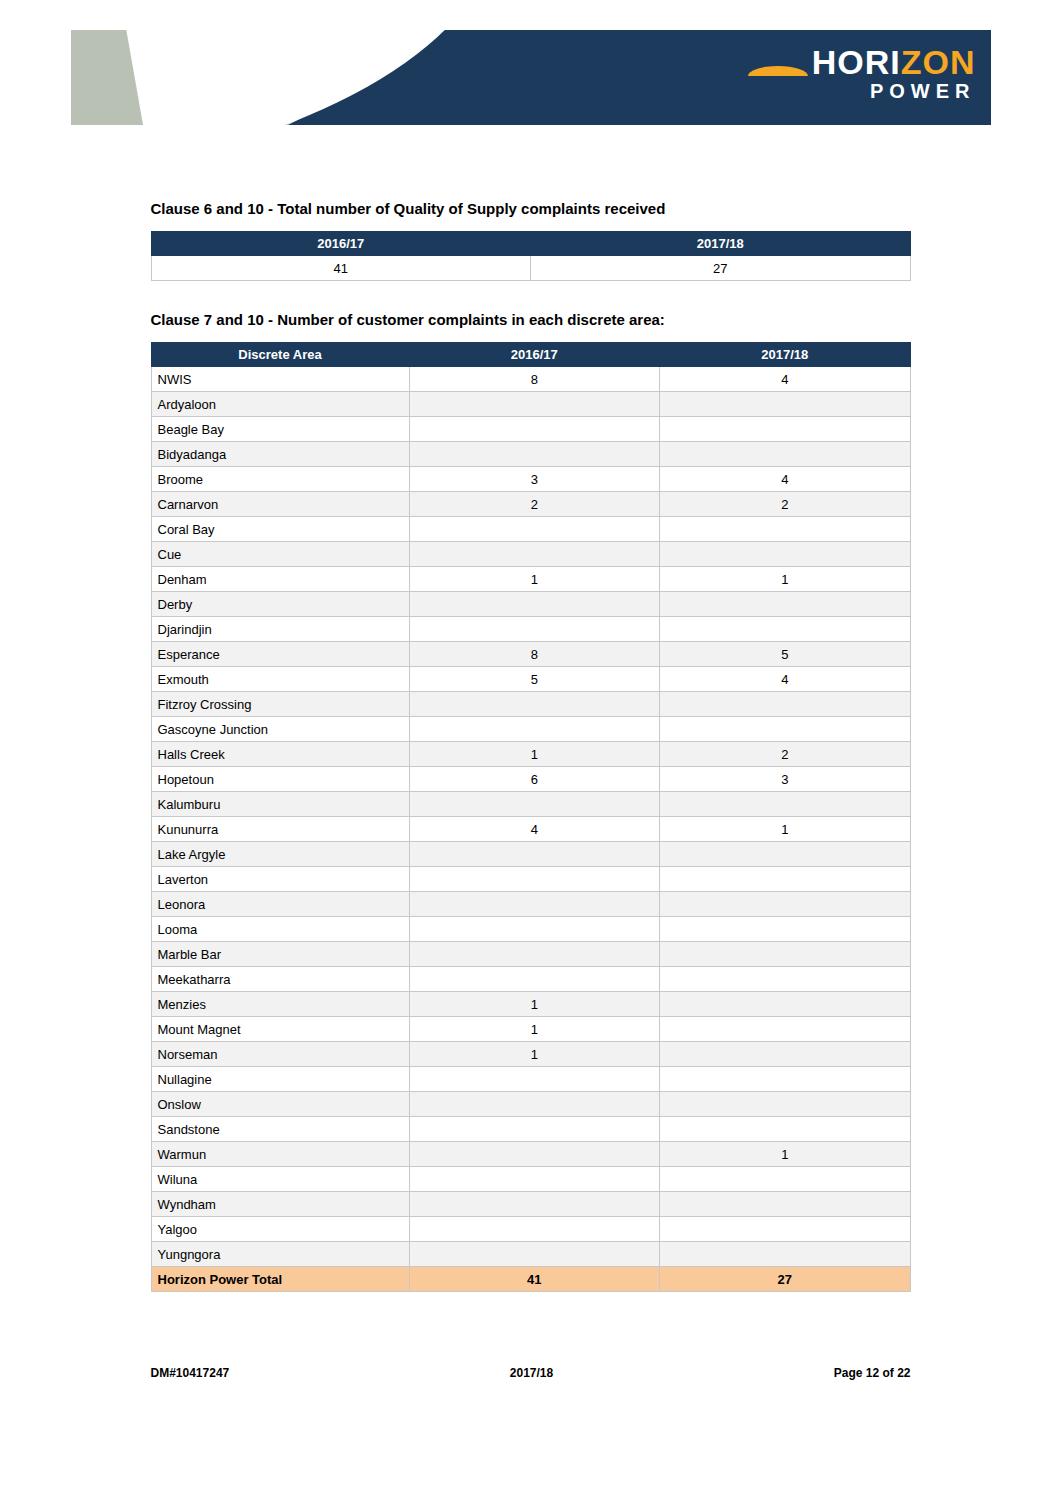HORIZON
POWER
Clause 6 and 10 - Total number of Quality of Supply complaints received
| 2016/17 | 2017/18 |
| --- | --- |
| 41 | 27 |
Clause 7 and 10 - Number of customer complaints in each discrete area:
| Discrete Area | 2016/17 | 2017/18 |
| --- | --- | --- |
| NWIS | 8 | 4 |
| Ardyaloon | | |
| Beagle Bay | | |
| Bidyadanga | | |
| Broome | 3 | 4 |
| Carnarvon | 2 | 2 |
| Coral Bay | | |
| Cue | | |
| Denham | 1 | 1 |
| Derby | | |
| Djarindjin | | |
| Esperance | 8 | 5 |
| Exmouth | 5 | 4 |
| Fitzroy Crossing | | |
| Gascoyne Junction | | |
| Halls Creek | 1 | 2 |
| Hopetoun | 6 | 3 |
| Kalumburu | | |
| Kununurra | 4 | 1 |
| Lake Argyle | | |
| Laverton | | |
| Leonora | | |
| Looma | | |
| Marble Bar | | |
| Meekatharra | | |
| Menzies | 1 | |
| Mount Magnet | 1 | |
| Norseman | 1 | |
| Nullagine | | |
| Onslow | | |
| Sandstone | | |
| Warmun | | 1 |
| Wiluna | | |
| Wyndham | | |
| Yalgoo | | |
| Yungngora | | |
| Horizon Power Total | 41 | 27 |
DM#10417247 2017/18 Page 12 of 22